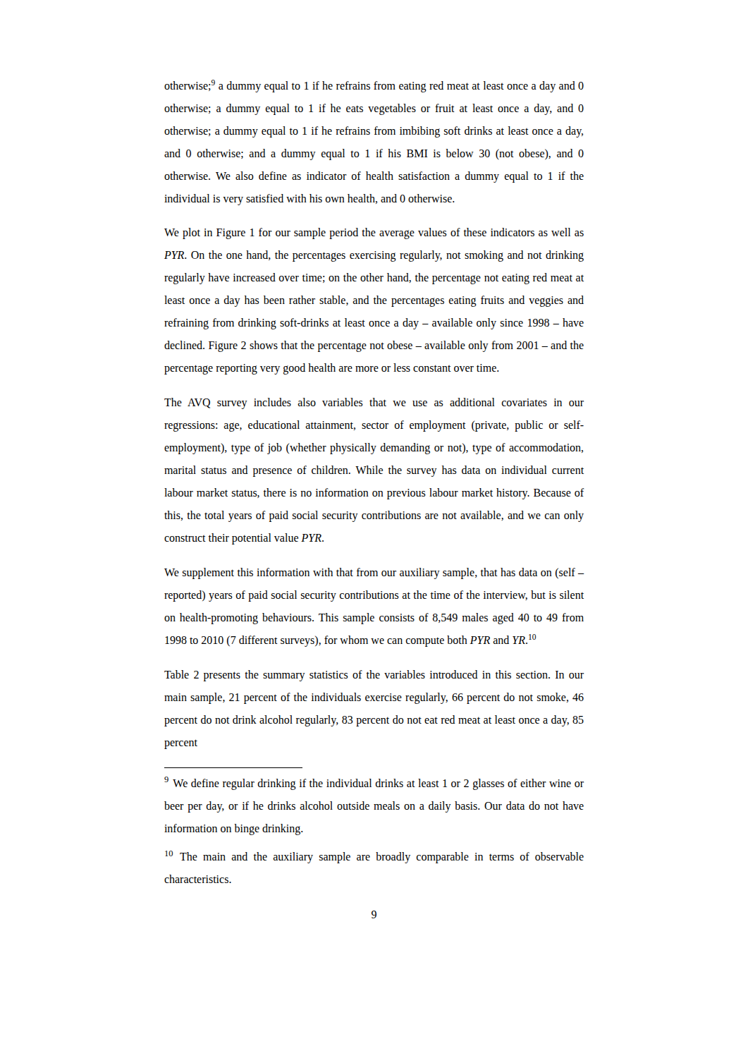otherwise;9 a dummy equal to 1 if he refrains from eating red meat at least once a day and 0 otherwise; a dummy equal to 1 if he eats vegetables or fruit at least once a day, and 0 otherwise; a dummy equal to 1 if he refrains from imbibing soft drinks at least once a day, and 0 otherwise; and a dummy equal to 1 if his BMI is below 30 (not obese), and 0 otherwise. We also define as indicator of health satisfaction a dummy equal to 1 if the individual is very satisfied with his own health, and 0 otherwise.
We plot in Figure 1 for our sample period the average values of these indicators as well as PYR. On the one hand, the percentages exercising regularly, not smoking and not drinking regularly have increased over time; on the other hand, the percentage not eating red meat at least once a day has been rather stable, and the percentages eating fruits and veggies and refraining from drinking soft-drinks at least once a day – available only since 1998 – have declined. Figure 2 shows that the percentage not obese – available only from 2001 – and the percentage reporting very good health are more or less constant over time.
The AVQ survey includes also variables that we use as additional covariates in our regressions: age, educational attainment, sector of employment (private, public or self-employment), type of job (whether physically demanding or not), type of accommodation, marital status and presence of children. While the survey has data on individual current labour market status, there is no information on previous labour market history. Because of this, the total years of paid social security contributions are not available, and we can only construct their potential value PYR.
We supplement this information with that from our auxiliary sample, that has data on (self – reported) years of paid social security contributions at the time of the interview, but is silent on health-promoting behaviours. This sample consists of 8,549 males aged 40 to 49 from 1998 to 2010 (7 different surveys), for whom we can compute both PYR and YR.10
Table 2 presents the summary statistics of the variables introduced in this section. In our main sample, 21 percent of the individuals exercise regularly, 66 percent do not smoke, 46 percent do not drink alcohol regularly, 83 percent do not eat red meat at least once a day, 85 percent
9 We define regular drinking if the individual drinks at least 1 or 2 glasses of either wine or beer per day, or if he drinks alcohol outside meals on a daily basis. Our data do not have information on binge drinking.
10 The main and the auxiliary sample are broadly comparable in terms of observable characteristics.
9